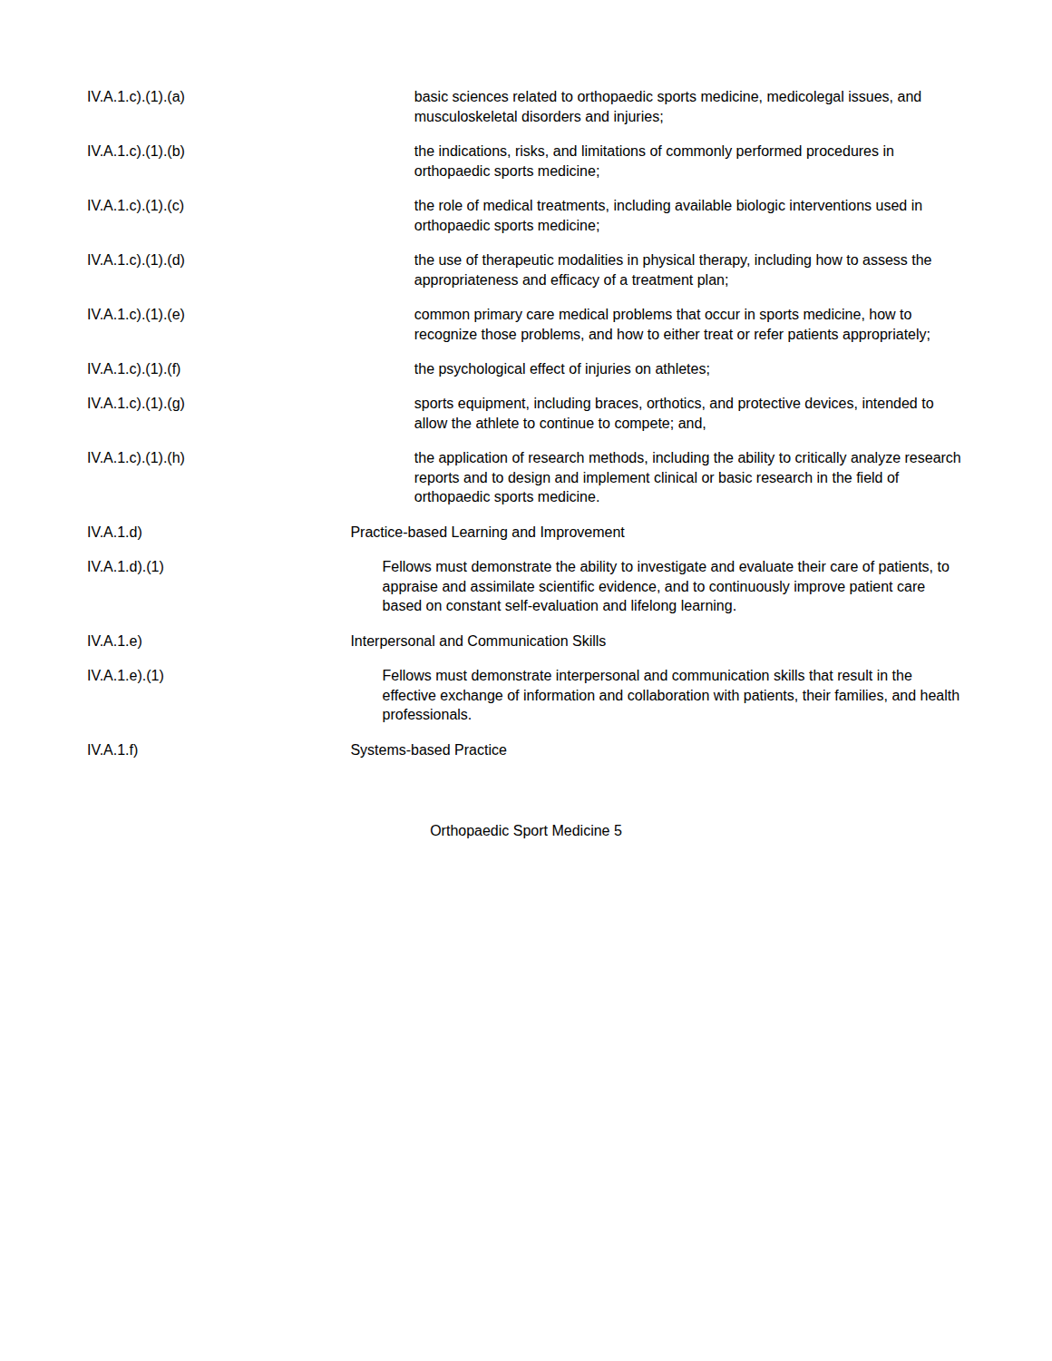| IV.A.1.c).(1).(a) | basic sciences related to orthopaedic sports medicine, medicolegal issues, and musculoskeletal disorders and injuries; |
| IV.A.1.c).(1).(b) | the indications, risks, and limitations of commonly performed procedures in orthopaedic sports medicine; |
| IV.A.1.c).(1).(c) | the role of medical treatments, including available biologic interventions used in orthopaedic sports medicine; |
| IV.A.1.c).(1).(d) | the use of therapeutic modalities in physical therapy, including how to assess the appropriateness and efficacy of a treatment plan; |
| IV.A.1.c).(1).(e) | common primary care medical problems that occur in sports medicine, how to recognize those problems, and how to either treat or refer patients appropriately; |
| IV.A.1.c).(1).(f) | the psychological effect of injuries on athletes; |
| IV.A.1.c).(1).(g) | sports equipment, including braces, orthotics, and protective devices, intended to allow the athlete to continue to compete; and, |
| IV.A.1.c).(1).(h) | the application of research methods, including the ability to critically analyze research reports and to design and implement clinical or basic research in the field of orthopaedic sports medicine. |
| IV.A.1.d) | Practice-based Learning and Improvement |
| IV.A.1.d).(1) | Fellows must demonstrate the ability to investigate and evaluate their care of patients, to appraise and assimilate scientific evidence, and to continuously improve patient care based on constant self-evaluation and lifelong learning. |
| IV.A.1.e) | Interpersonal and Communication Skills |
| IV.A.1.e).(1) | Fellows must demonstrate interpersonal and communication skills that result in the effective exchange of information and collaboration with patients, their families, and health professionals. |
| IV.A.1.f) | Systems-based Practice |
Orthopaedic Sport Medicine 5